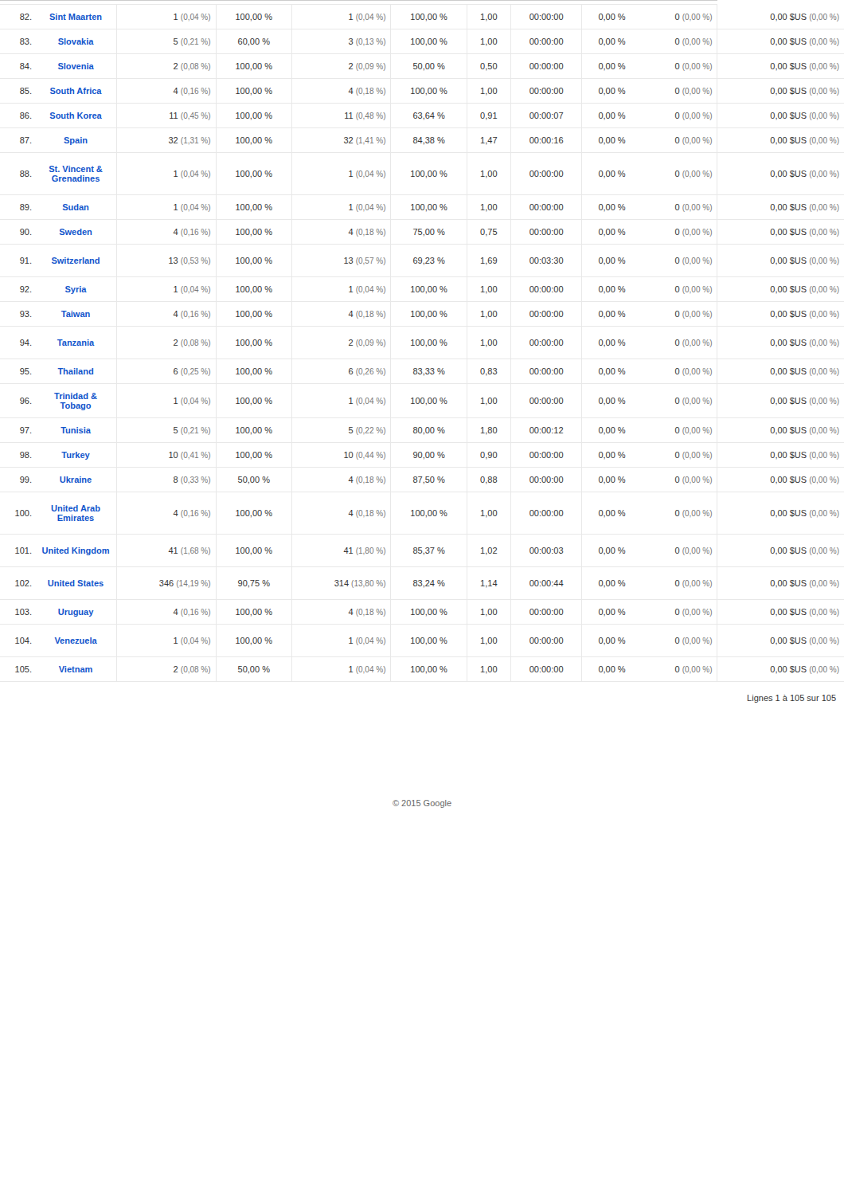| 82. | Sint Maarten | 1 (0,04 %) | 100,00 % | 1 (0,04 %) | 100,00 % | 1,00 | 00:00:00 | 0,00 % | 0 (0,00 %) | 0,00 $US (0,00 %) |
| 83. | Slovakia | 5 (0,21 %) | 60,00 % | 3 (0,13 %) | 100,00 % | 1,00 | 00:00:00 | 0,00 % | 0 (0,00 %) | 0,00 $US (0,00 %) |
| 84. | Slovenia | 2 (0,08 %) | 100,00 % | 2 (0,09 %) | 50,00 % | 0,50 | 00:00:00 | 0,00 % | 0 (0,00 %) | 0,00 $US (0,00 %) |
| 85. | South Africa | 4 (0,16 %) | 100,00 % | 4 (0,18 %) | 100,00 % | 1,00 | 00:00:00 | 0,00 % | 0 (0,00 %) | 0,00 $US (0,00 %) |
| 86. | South Korea | 11 (0,45 %) | 100,00 % | 11 (0,48 %) | 63,64 % | 0,91 | 00:00:07 | 0,00 % | 0 (0,00 %) | 0,00 $US (0,00 %) |
| 87. | Spain | 32 (1,31 %) | 100,00 % | 32 (1,41 %) | 84,38 % | 1,47 | 00:00:16 | 0,00 % | 0 (0,00 %) | 0,00 $US (0,00 %) |
| 88. | St. Vincent & Grenadines | 1 (0,04 %) | 100,00 % | 1 (0,04 %) | 100,00 % | 1,00 | 00:00:00 | 0,00 % | 0 (0,00 %) | 0,00 $US (0,00 %) |
| 89. | Sudan | 1 (0,04 %) | 100,00 % | 1 (0,04 %) | 100,00 % | 1,00 | 00:00:00 | 0,00 % | 0 (0,00 %) | 0,00 $US (0,00 %) |
| 90. | Sweden | 4 (0,16 %) | 100,00 % | 4 (0,18 %) | 75,00 % | 0,75 | 00:00:00 | 0,00 % | 0 (0,00 %) | 0,00 $US (0,00 %) |
| 91. | Switzerland | 13 (0,53 %) | 100,00 % | 13 (0,57 %) | 69,23 % | 1,69 | 00:03:30 | 0,00 % | 0 (0,00 %) | 0,00 $US (0,00 %) |
| 92. | Syria | 1 (0,04 %) | 100,00 % | 1 (0,04 %) | 100,00 % | 1,00 | 00:00:00 | 0,00 % | 0 (0,00 %) | 0,00 $US (0,00 %) |
| 93. | Taiwan | 4 (0,16 %) | 100,00 % | 4 (0,18 %) | 100,00 % | 1,00 | 00:00:00 | 0,00 % | 0 (0,00 %) | 0,00 $US (0,00 %) |
| 94. | Tanzania | 2 (0,08 %) | 100,00 % | 2 (0,09 %) | 100,00 % | 1,00 | 00:00:00 | 0,00 % | 0 (0,00 %) | 0,00 $US (0,00 %) |
| 95. | Thailand | 6 (0,25 %) | 100,00 % | 6 (0,26 %) | 83,33 % | 0,83 | 00:00:00 | 0,00 % | 0 (0,00 %) | 0,00 $US (0,00 %) |
| 96. | Trinidad & Tobago | 1 (0,04 %) | 100,00 % | 1 (0,04 %) | 100,00 % | 1,00 | 00:00:00 | 0,00 % | 0 (0,00 %) | 0,00 $US (0,00 %) |
| 97. | Tunisia | 5 (0,21 %) | 100,00 % | 5 (0,22 %) | 80,00 % | 1,80 | 00:00:12 | 0,00 % | 0 (0,00 %) | 0,00 $US (0,00 %) |
| 98. | Turkey | 10 (0,41 %) | 100,00 % | 10 (0,44 %) | 90,00 % | 0,90 | 00:00:00 | 0,00 % | 0 (0,00 %) | 0,00 $US (0,00 %) |
| 99. | Ukraine | 8 (0,33 %) | 50,00 % | 4 (0,18 %) | 87,50 % | 0,88 | 00:00:00 | 0,00 % | 0 (0,00 %) | 0,00 $US (0,00 %) |
| 100. | United Arab Emirates | 4 (0,16 %) | 100,00 % | 4 (0,18 %) | 100,00 % | 1,00 | 00:00:00 | 0,00 % | 0 (0,00 %) | 0,00 $US (0,00 %) |
| 101. | United Kingdom | 41 (1,68 %) | 100,00 % | 41 (1,80 %) | 85,37 % | 1,02 | 00:00:03 | 0,00 % | 0 (0,00 %) | 0,00 $US (0,00 %) |
| 102. | United States | 346 (14,19 %) | 90,75 % | 314 (13,80 %) | 83,24 % | 1,14 | 00:00:44 | 0,00 % | 0 (0,00 %) | 0,00 $US (0,00 %) |
| 103. | Uruguay | 4 (0,16 %) | 100,00 % | 4 (0,18 %) | 100,00 % | 1,00 | 00:00:00 | 0,00 % | 0 (0,00 %) | 0,00 $US (0,00 %) |
| 104. | Venezuela | 1 (0,04 %) | 100,00 % | 1 (0,04 %) | 100,00 % | 1,00 | 00:00:00 | 0,00 % | 0 (0,00 %) | 0,00 $US (0,00 %) |
| 105. | Vietnam | 2 (0,08 %) | 50,00 % | 1 (0,04 %) | 100,00 % | 1,00 | 00:00:00 | 0,00 % | 0 (0,00 %) | 0,00 $US (0,00 %) |
Lignes 1 à 105 sur 105
© 2015 Google